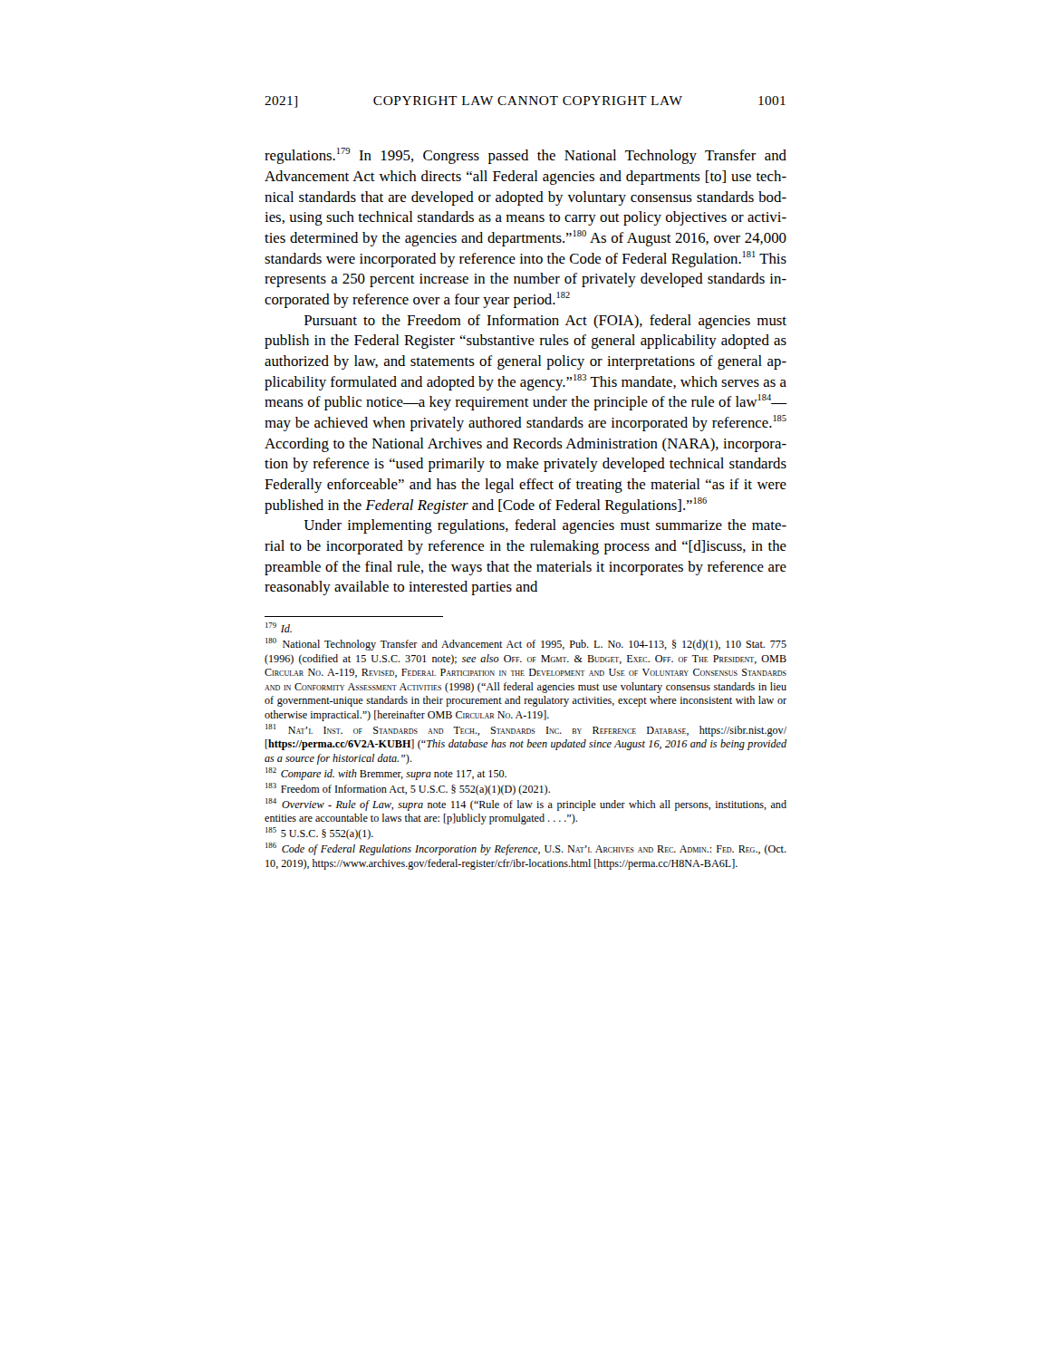2021] Copyright Law Cannot Copyright Law 1001
regulations.179 In 1995, Congress passed the National Technology Transfer and Advancement Act which directs “all Federal agencies and departments [to] use technical standards that are developed or adopted by voluntary consensus standards bodies, using such technical standards as a means to carry out policy objectives or activities determined by the agencies and departments.”180 As of August 2016, over 24,000 standards were incorporated by reference into the Code of Federal Regulation.181 This represents a 250 percent increase in the number of privately developed standards incorporated by reference over a four year period.182
Pursuant to the Freedom of Information Act (FOIA), federal agencies must publish in the Federal Register “substantive rules of general applicability adopted as authorized by law, and statements of general policy or interpretations of general applicability formulated and adopted by the agency.”183 This mandate, which serves as a means of public notice—a key requirement under the principle of the rule of law184—may be achieved when privately authored standards are incorporated by reference.185 According to the National Archives and Records Administration (NARA), incorporation by reference is “used primarily to make privately developed technical standards Federally enforceable” and has the legal effect of treating the material “as if it were published in the Federal Register and [Code of Federal Regulations].”186
Under implementing regulations, federal agencies must summarize the material to be incorporated by reference in the rulemaking process and “[d]iscuss, in the preamble of the final rule, the ways that the materials it incorporates by reference are reasonably available to interested parties and
179 Id.
180 National Technology Transfer and Advancement Act of 1995, Pub. L. No. 104-113, § 12(d)(1), 110 Stat. 775 (1996) (codified at 15 U.S.C. 3701 note); see also Off. of Mgmt. & Budget, Exec. Off. of The President, OMB Circular No. A-119, Revised, Federal Participation in the Development and Use of Voluntary Consensus Standards and in Conformity Assessment Activities (1998) (“All federal agencies must use voluntary consensus standards in lieu of government-unique standards in their procurement and regulatory activities, except where inconsistent with law or otherwise impractical.”) [hereinafter OMB Circular No. A-119].
181 Nat’l Inst. of Standards and Tech., Standards Inc. by Reference Database, https://sibr.nist.gov/ [https://perma.cc/6V2A-KUBH] (“This database has not been updated since August 16, 2016 and is being provided as a source for historical data.”).
182 Compare id. with Bremmer, supra note 117, at 150.
183 Freedom of Information Act, 5 U.S.C. § 552(a)(1)(D) (2021).
184 Overview - Rule of Law, supra note 114 (“Rule of law is a principle under which all persons, institutions, and entities are accountable to laws that are: [p]ublicly promulgated . . . .”).
185 5 U.S.C. § 552(a)(1).
186 Code of Federal Regulations Incorporation by Reference, U.S. Nat’l Archives and Rec. Admin.: Fed. Reg., (Oct. 10, 2019), https://www.archives.gov/federal-register/cfr/ibr-locations.html [https://perma.cc/H8NA-BA6L].